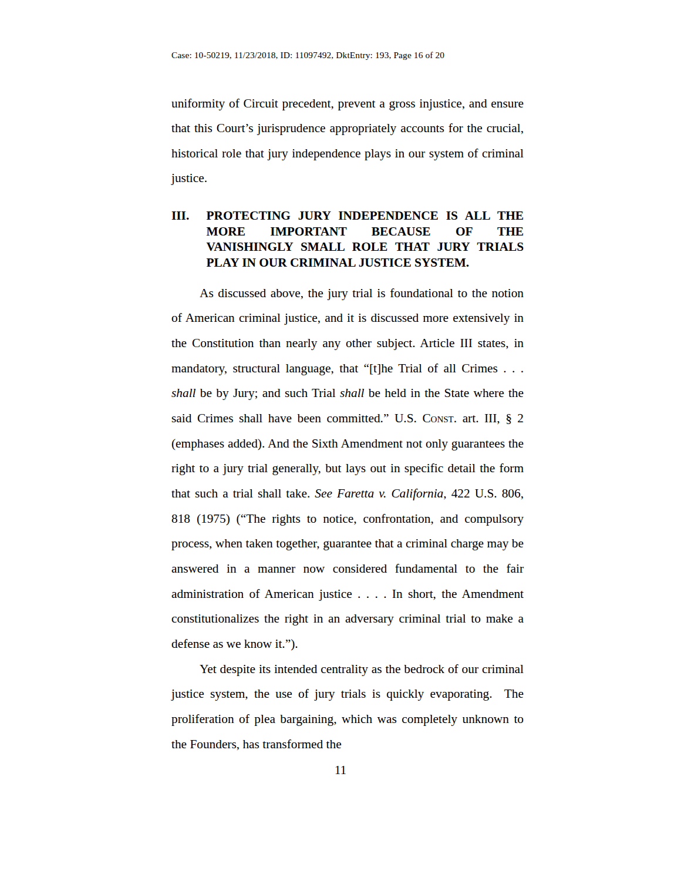Case: 10-50219, 11/23/2018, ID: 11097492, DktEntry: 193, Page 16 of 20
uniformity of Circuit precedent, prevent a gross injustice, and ensure that this Court’s jurisprudence appropriately accounts for the crucial, historical role that jury independence plays in our system of criminal justice.
III.
PROTECTING JURY INDEPENDENCE IS ALL THE MORE IMPORTANT BECAUSE OF THE VANISHINGLY SMALL ROLE THAT JURY TRIALS PLAY IN OUR CRIMINAL JUSTICE SYSTEM.
As discussed above, the jury trial is foundational to the notion of American criminal justice, and it is discussed more extensively in the Constitution than nearly any other subject. Article III states, in mandatory, structural language, that “[t]he Trial of all Crimes . . . shall be by Jury; and such Trial shall be held in the State where the said Crimes shall have been committed.” U.S. Const. art. III, § 2 (emphases added). And the Sixth Amendment not only guarantees the right to a jury trial generally, but lays out in specific detail the form that such a trial shall take. See Faretta v. California, 422 U.S. 806, 818 (1975) (“The rights to notice, confrontation, and compulsory process, when taken together, guarantee that a criminal charge may be answered in a manner now considered fundamental to the fair administration of American justice . . . . In short, the Amendment constitutionalizes the right in an adversary criminal trial to make a defense as we know it.”).
Yet despite its intended centrality as the bedrock of our criminal justice system, the use of jury trials is quickly evaporating. The proliferation of plea bargaining, which was completely unknown to the Founders, has transformed the
11